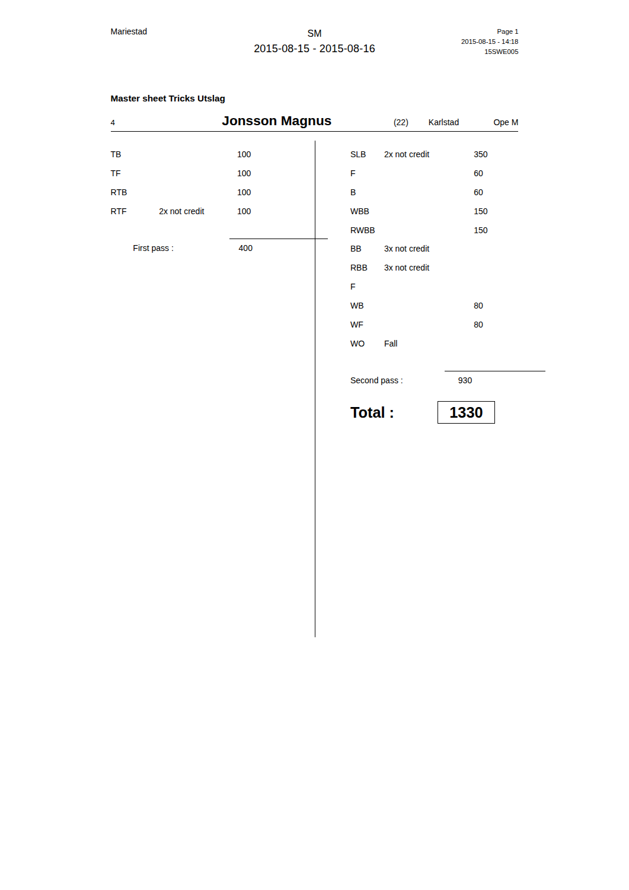Mariestad
SM
2015-08-15 - 2015-08-16
Page 1
2015-08-15 - 14:18
15SWE005
Master sheet Tricks Utslag
4
Jonsson Magnus
(22) Karlstad Ope M
| TB | | 100 |
| TF | | 100 |
| RTB | | 100 |
| RTF | 2x not credit | 100 |
First pass :
400
| SLB | 2x not credit | 350 |
| F | | 60 |
| B | | 60 |
| WBB | | 150 |
| RWBB | | 150 |
| BB | 3x not credit | |
| RBB | 3x not credit | |
| F | | |
| WB | | 80 |
| WF | | 80 |
| WO | Fall | |
Second pass :
930
Total :
1330